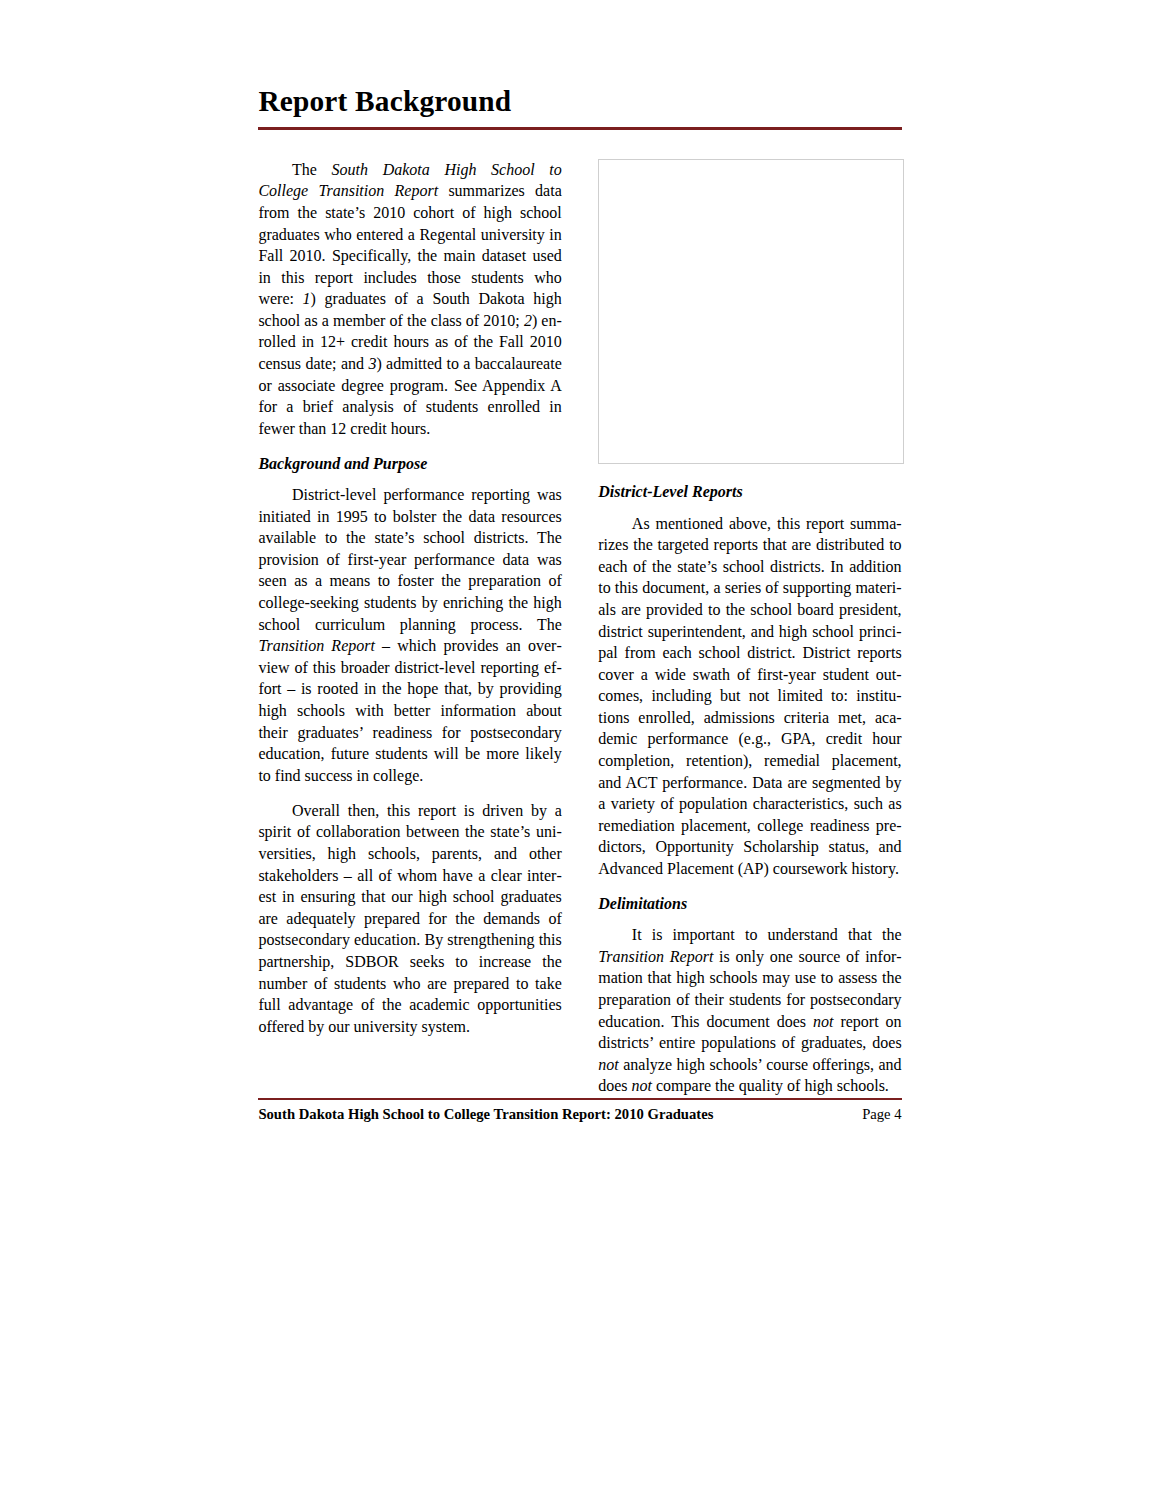Report Background
The South Dakota High School to College Transition Report summarizes data from the state’s 2010 cohort of high school graduates who entered a Regental university in Fall 2010. Specifically, the main dataset used in this report includes those students who were: 1) graduates of a South Dakota high school as a member of the class of 2010; 2) enrolled in 12+ credit hours as of the Fall 2010 census date; and 3) admitted to a baccalaureate or associate degree program. See Appendix A for a brief analysis of students enrolled in fewer than 12 credit hours.
Background and Purpose
District-level performance reporting was initiated in 1995 to bolster the data resources available to the state’s school districts. The provision of first-year performance data was seen as a means to foster the preparation of college-seeking students by enriching the high school curriculum planning process. The Transition Report – which provides an overview of this broader district-level reporting effort – is rooted in the hope that, by providing high schools with better information about their graduates’ readiness for postsecondary education, future students will be more likely to find success in college.
Overall then, this report is driven by a spirit of collaboration between the state’s universities, high schools, parents, and other stakeholders – all of whom have a clear interest in ensuring that our high school graduates are adequately prepared for the demands of postsecondary education. By strengthening this partnership, SDBOR seeks to increase the number of students who are prepared to take full advantage of the academic opportunities offered by our university system.
District-Level Reports
As mentioned above, this report summarizes the targeted reports that are distributed to each of the state’s school districts. In addition to this document, a series of supporting materials are provided to the school board president, district superintendent, and high school principal from each school district. District reports cover a wide swath of first-year student outcomes, including but not limited to: institutions enrolled, admissions criteria met, academic performance (e.g., GPA, credit hour completion, retention), remedial placement, and ACT performance. Data are segmented by a variety of population characteristics, such as remediation placement, college readiness predictors, Opportunity Scholarship status, and Advanced Placement (AP) coursework history.
Delimitations
It is important to understand that the Transition Report is only one source of information that high schools may use to assess the preparation of their students for postsecondary education. This document does not report on districts’ entire populations of graduates, does not analyze high schools’ course offerings, and does not compare the quality of high schools.
South Dakota High School to College Transition Report: 2010 Graduates Page 4